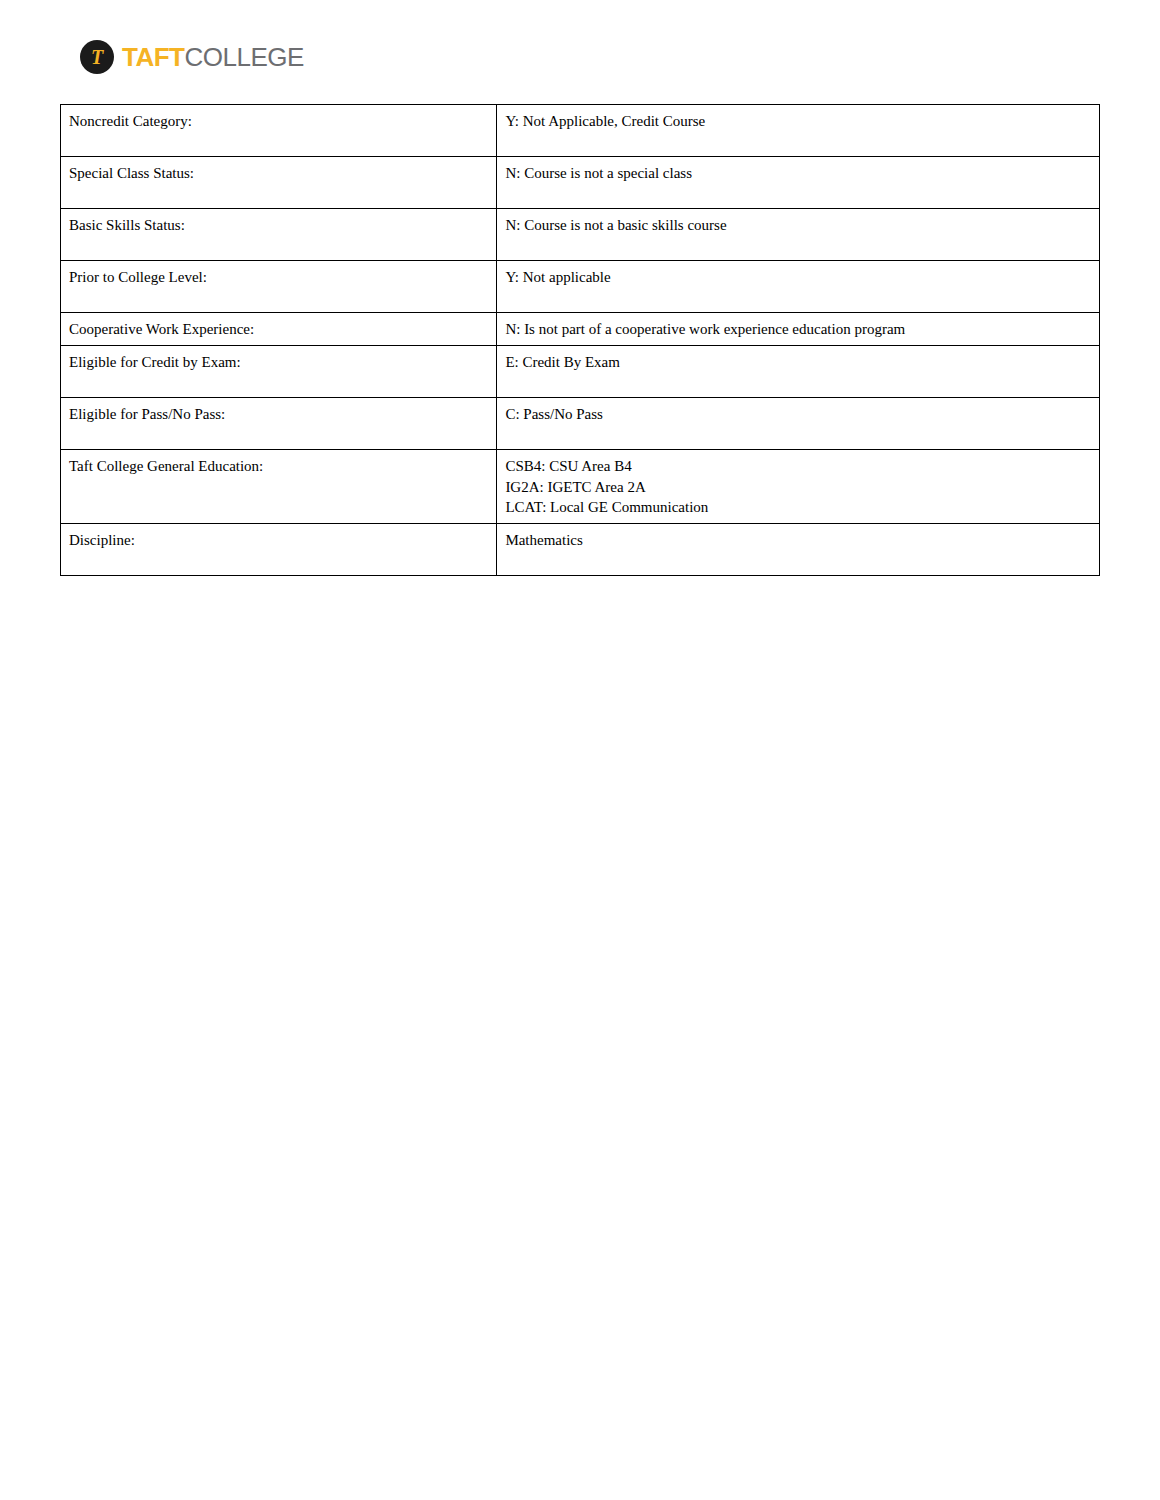T TAFT COLLEGE
| Noncredit Category: | Y: Not Applicable, Credit Course |
| Special Class Status: | N: Course is not a special class |
| Basic Skills Status: | N: Course is not a basic skills course |
| Prior to College Level: | Y: Not applicable |
| Cooperative Work Experience: | N: Is not part of a cooperative work experience education program |
| Eligible for Credit by Exam: | E: Credit By Exam |
| Eligible for Pass/No Pass: | C: Pass/No Pass |
| Taft College General Education: | CSB4: CSU Area B4 IG2A: IGETC Area 2A LCAT: Local GE Communication |
| Discipline: | Mathematics |